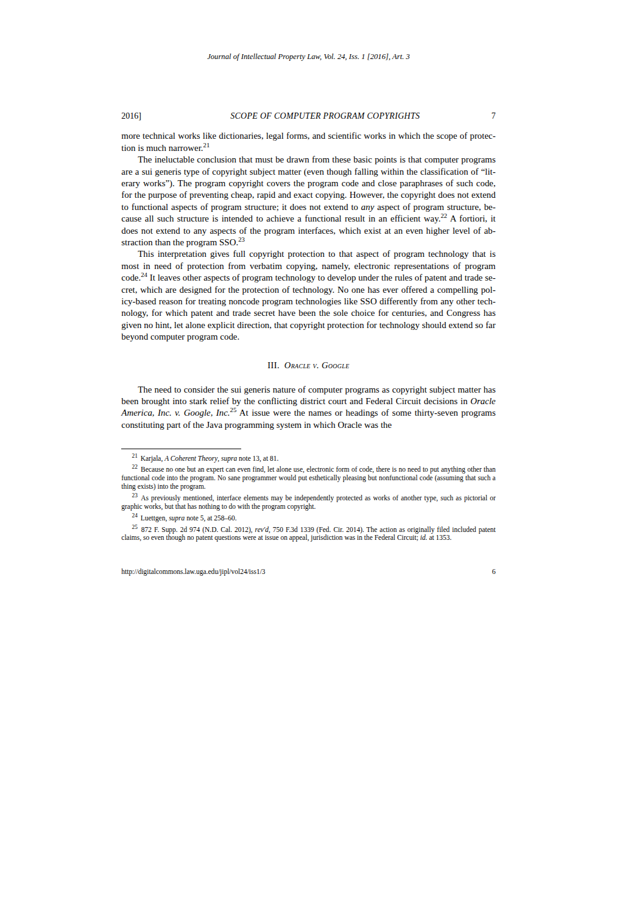Journal of Intellectual Property Law, Vol. 24, Iss. 1 [2016], Art. 3
2016] Scope of Computer Program Copyrights 7
more technical works like dictionaries, legal forms, and scientific works in which the scope of protection is much narrower.21
The ineluctable conclusion that must be drawn from these basic points is that computer programs are a sui generis type of copyright subject matter (even though falling within the classification of “literary works”). The program copyright covers the program code and close paraphrases of such code, for the purpose of preventing cheap, rapid and exact copying. However, the copyright does not extend to functional aspects of program structure; it does not extend to any aspect of program structure, because all such structure is intended to achieve a functional result in an efficient way.22 A fortiori, it does not extend to any aspects of the program interfaces, which exist at an even higher level of abstraction than the program SSO.23
This interpretation gives full copyright protection to that aspect of program technology that is most in need of protection from verbatim copying, namely, electronic representations of program code.24 It leaves other aspects of program technology to develop under the rules of patent and trade secret, which are designed for the protection of technology. No one has ever offered a compelling policy-based reason for treating noncode program technologies like SSO differently from any other technology, for which patent and trade secret have been the sole choice for centuries, and Congress has given no hint, let alone explicit direction, that copyright protection for technology should extend so far beyond computer program code.
III. Oracle v. Google
The need to consider the sui generis nature of computer programs as copyright subject matter has been brought into stark relief by the conflicting district court and Federal Circuit decisions in Oracle America, Inc. v. Google, Inc.25 At issue were the names or headings of some thirty-seven programs constituting part of the Java programming system in which Oracle was the
21 Karjala, A Coherent Theory, supra note 13, at 81.
22 Because no one but an expert can even find, let alone use, electronic form of code, there is no need to put anything other than functional code into the program. No sane programmer would put esthetically pleasing but nonfunctional code (assuming that such a thing exists) into the program.
23 As previously mentioned, interface elements may be independently protected as works of another type, such as pictorial or graphic works, but that has nothing to do with the program copyright.
24 Luettgen, supra note 5, at 258–60.
25 872 F. Supp. 2d 974 (N.D. Cal. 2012), rev'd, 750 F.3d 1339 (Fed. Cir. 2014). The action as originally filed included patent claims, so even though no patent questions were at issue on appeal, jurisdiction was in the Federal Circuit; id. at 1353.
http://digitalcommons.law.uga.edu/jipl/vol24/iss1/3 6